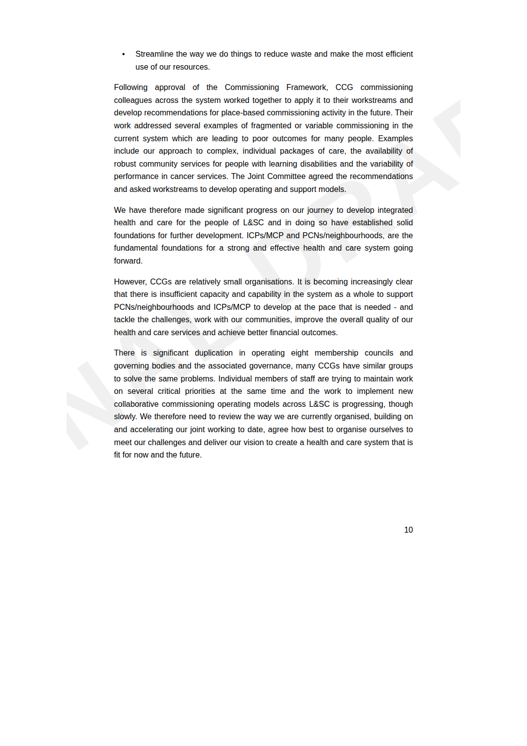FINAL DRAFT
Streamline the way we do things to reduce waste and make the most efficient use of our resources.
Following approval of the Commissioning Framework, CCG commissioning colleagues across the system worked together to apply it to their workstreams and develop recommendations for place-based commissioning activity in the future. Their work addressed several examples of fragmented or variable commissioning in the current system which are leading to poor outcomes for many people. Examples include our approach to complex, individual packages of care, the availability of robust community services for people with learning disabilities and the variability of performance in cancer services. The Joint Committee agreed the recommendations and asked workstreams to develop operating and support models.
We have therefore made significant progress on our journey to develop integrated health and care for the people of L&SC and in doing so have established solid foundations for further development. ICPs/MCP and PCNs/neighbourhoods, are the fundamental foundations for a strong and effective health and care system going forward.
However, CCGs are relatively small organisations. It is becoming increasingly clear that there is insufficient capacity and capability in the system as a whole to support PCNs/neighbourhoods and ICPs/MCP to develop at the pace that is needed - and tackle the challenges, work with our communities, improve the overall quality of our health and care services and achieve better financial outcomes.
There is significant duplication in operating eight membership councils and governing bodies and the associated governance, many CCGs have similar groups to solve the same problems. Individual members of staff are trying to maintain work on several critical priorities at the same time and the work to implement new collaborative commissioning operating models across L&SC is progressing, though slowly. We therefore need to review the way we are currently organised, building on and accelerating our joint working to date, agree how best to organise ourselves to meet our challenges and deliver our vision to create a health and care system that is fit for now and the future.
10